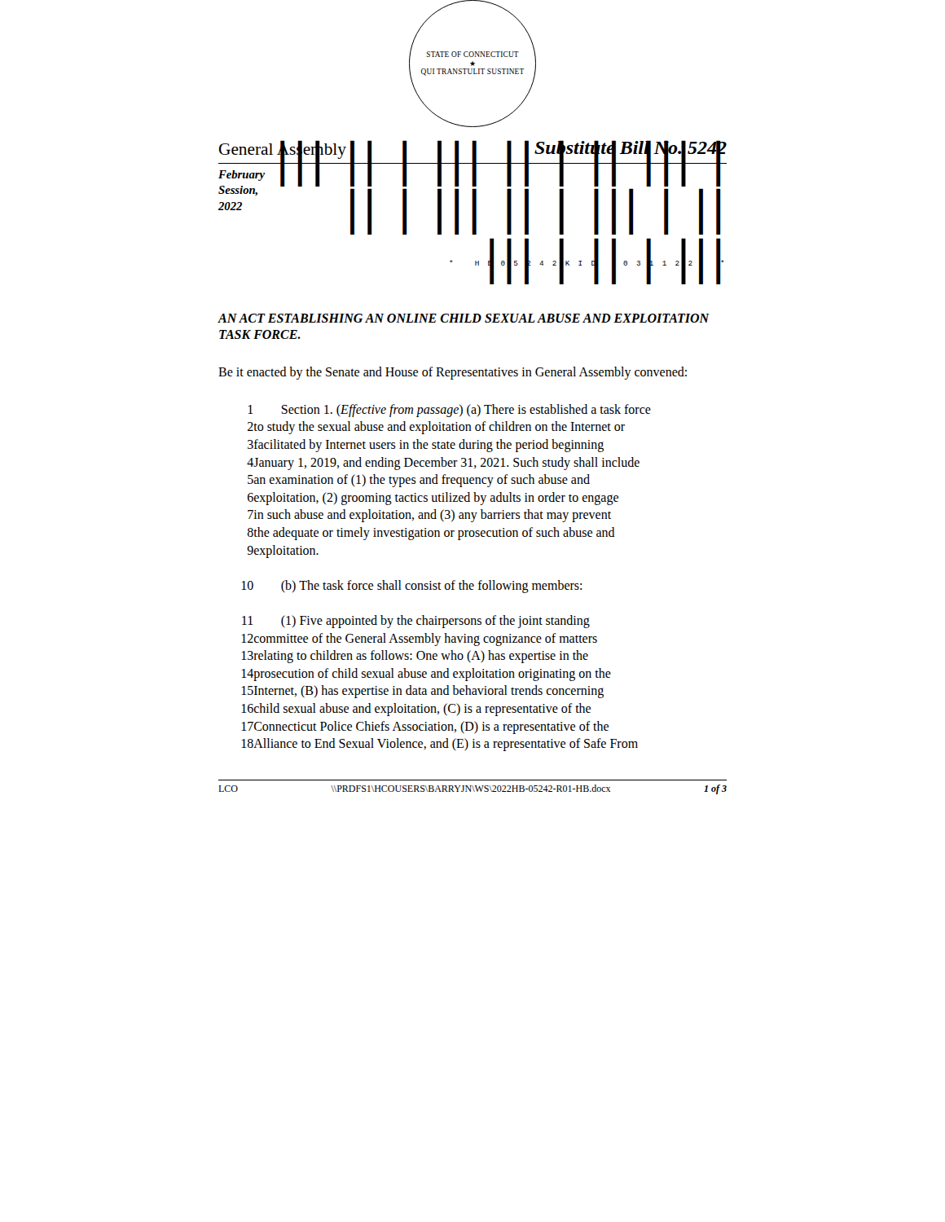STATE OF CONNECTICUT
★
QUI TRANSTULIT SUSTINET
General Assembly
Substitute Bill No. 5242
February Session, 2022
||| || | ||| || | || ||| | || | ||| || | ||| | || ||| | || | |||
* H B 0 5 2 4 2 K I D 0 3 1 1 2 2 *
AN ACT ESTABLISHING AN ONLINE CHILD SEXUAL ABUSE AND EXPLOITATION TASK FORCE.
Be it enacted by the Senate and House of Representatives in General Assembly convened:
| 1 | Section 1. ( Effective from passage ) (a) There is established a task force |
| 2 | to study the sexual abuse and exploitation of children on the Internet or |
| 3 | facilitated by Internet users in the state during the period beginning |
| 4 | January 1, 2019, and ending December 31, 2021. Such study shall include |
| 5 | an examination of (1) the types and frequency of such abuse and |
| 6 | exploitation, (2) grooming tactics utilized by adults in order to engage |
| 7 | in such abuse and exploitation, and (3) any barriers that may prevent |
| 8 | the adequate or timely investigation or prosecution of such abuse and |
| 9 | exploitation. |
| 10 | (b) The task force shall consist of the following members: |
| 11 | (1) Five appointed by the chairpersons of the joint standing |
| 12 | committee of the General Assembly having cognizance of matters |
| 13 | relating to children as follows: One who (A) has expertise in the |
| 14 | prosecution of child sexual abuse and exploitation originating on the |
| 15 | Internet, (B) has expertise in data and behavioral trends concerning |
| 16 | child sexual abuse and exploitation, (C) is a representative of the |
| 17 | Connecticut Police Chiefs Association, (D) is a representative of the |
| 18 | Alliance to End Sexual Violence, and (E) is a representative of Safe From |
LCO
\\PRDFS1\HCOUSERS\BARRYJN\WS\2022HB-05242-R01-HB.docx
1 of 3